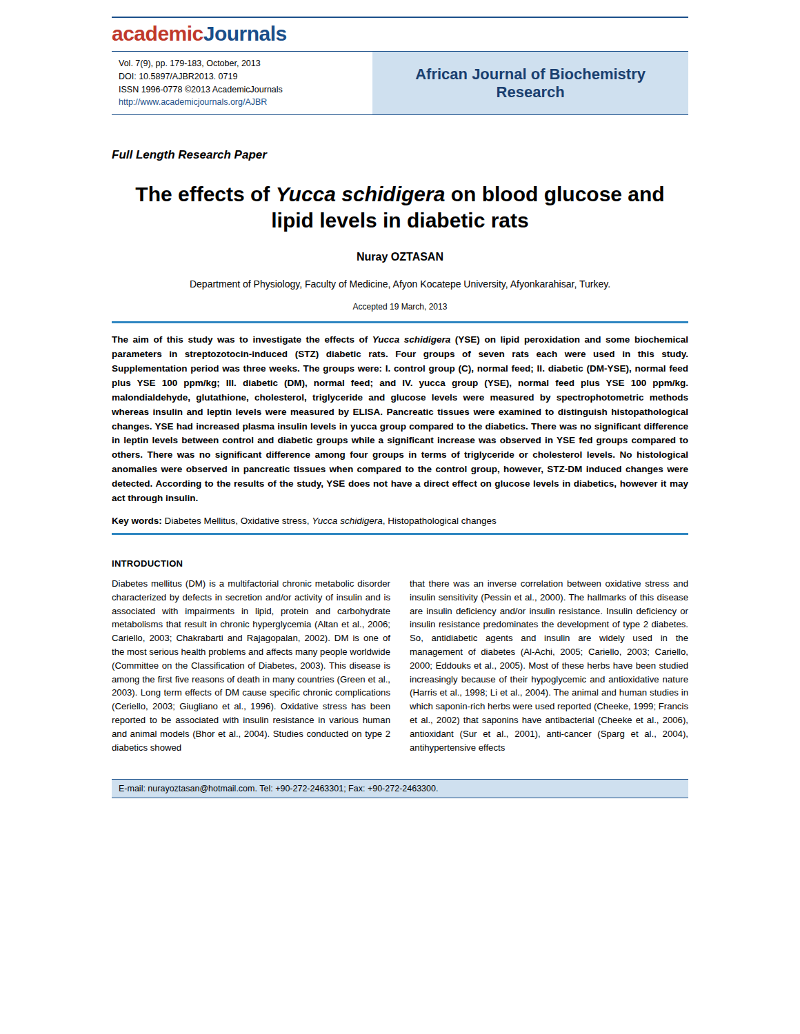academic Journals
Vol. 7(9), pp. 179-183, October, 2013
DOI: 10.5897/AJBR2013. 0719
ISSN 1996-0778 ©2013 AcademicJournals
http://www.academicjournals.org/AJBR
African Journal of Biochemistry Research
Full Length Research Paper
The effects of Yucca schidigera on blood glucose and lipid levels in diabetic rats
Nuray OZTASAN
Department of Physiology, Faculty of Medicine, Afyon Kocatepe University, Afyonkarahisar, Turkey.
Accepted 19 March, 2013
The aim of this study was to investigate the effects of Yucca schidigera (YSE) on lipid peroxidation and some biochemical parameters in streptozotocin-induced (STZ) diabetic rats. Four groups of seven rats each were used in this study. Supplementation period was three weeks. The groups were: I. control group (C), normal feed; II. diabetic (DM-YSE), normal feed plus YSE 100 ppm/kg; III. diabetic (DM), normal feed; and IV. yucca group (YSE), normal feed plus YSE 100 ppm/kg. malondialdehyde, glutathione, cholesterol, triglyceride and glucose levels were measured by spectrophotometric methods whereas insulin and leptin levels were measured by ELISA. Pancreatic tissues were examined to distinguish histopathological changes. YSE had increased plasma insulin levels in yucca group compared to the diabetics. There was no significant difference in leptin levels between control and diabetic groups while a significant increase was observed in YSE fed groups compared to others. There was no significant difference among four groups in terms of triglyceride or cholesterol levels. No histological anomalies were observed in pancreatic tissues when compared to the control group, however, STZ-DM induced changes were detected. According to the results of the study, YSE does not have a direct effect on glucose levels in diabetics, however it may act through insulin.
Key words: Diabetes Mellitus, Oxidative stress, Yucca schidigera, Histopathological changes
INTRODUCTION
Diabetes mellitus (DM) is a multifactorial chronic metabolic disorder characterized by defects in secretion and/or activity of insulin and is associated with impairments in lipid, protein and carbohydrate metabolisms that result in chronic hyperglycemia (Altan et al., 2006; Cariello, 2003; Chakrabarti and Rajagopalan, 2002). DM is one of the most serious health problems and affects many people worldwide (Committee on the Classification of Diabetes, 2003). This disease is among the first five reasons of death in many countries (Green et al., 2003). Long term effects of DM cause specific chronic complications (Ceriello, 2003; Giugliano et al., 1996). Oxidative stress has been reported to be associated with insulin resistance in various human and animal models (Bhor et al., 2004). Studies conducted on type 2 diabetics showed
that there was an inverse correlation between oxidative stress and insulin sensitivity (Pessin et al., 2000). The hallmarks of this disease are insulin deficiency and/or insulin resistance. Insulin deficiency or insulin resistance predominates the development of type 2 diabetes. So, antidiabetic agents and insulin are widely used in the management of diabetes (Al-Achi, 2005; Cariello, 2003; Cariello, 2000; Eddouks et al., 2005). Most of these herbs have been studied increasingly because of their hypoglycemic and antioxidative nature (Harris et al., 1998; Li et al., 2004). The animal and human studies in which saponin-rich herbs were used reported (Cheeke, 1999; Francis et al., 2002) that saponins have antibacterial (Cheeke et al., 2006), antioxidant (Sur et al., 2001), anti-cancer (Sparg et al., 2004), antihypertensive effects
E-mail: nurayoztasan@hotmail.com. Tel: +90-272-2463301; Fax: +90-272-2463300.